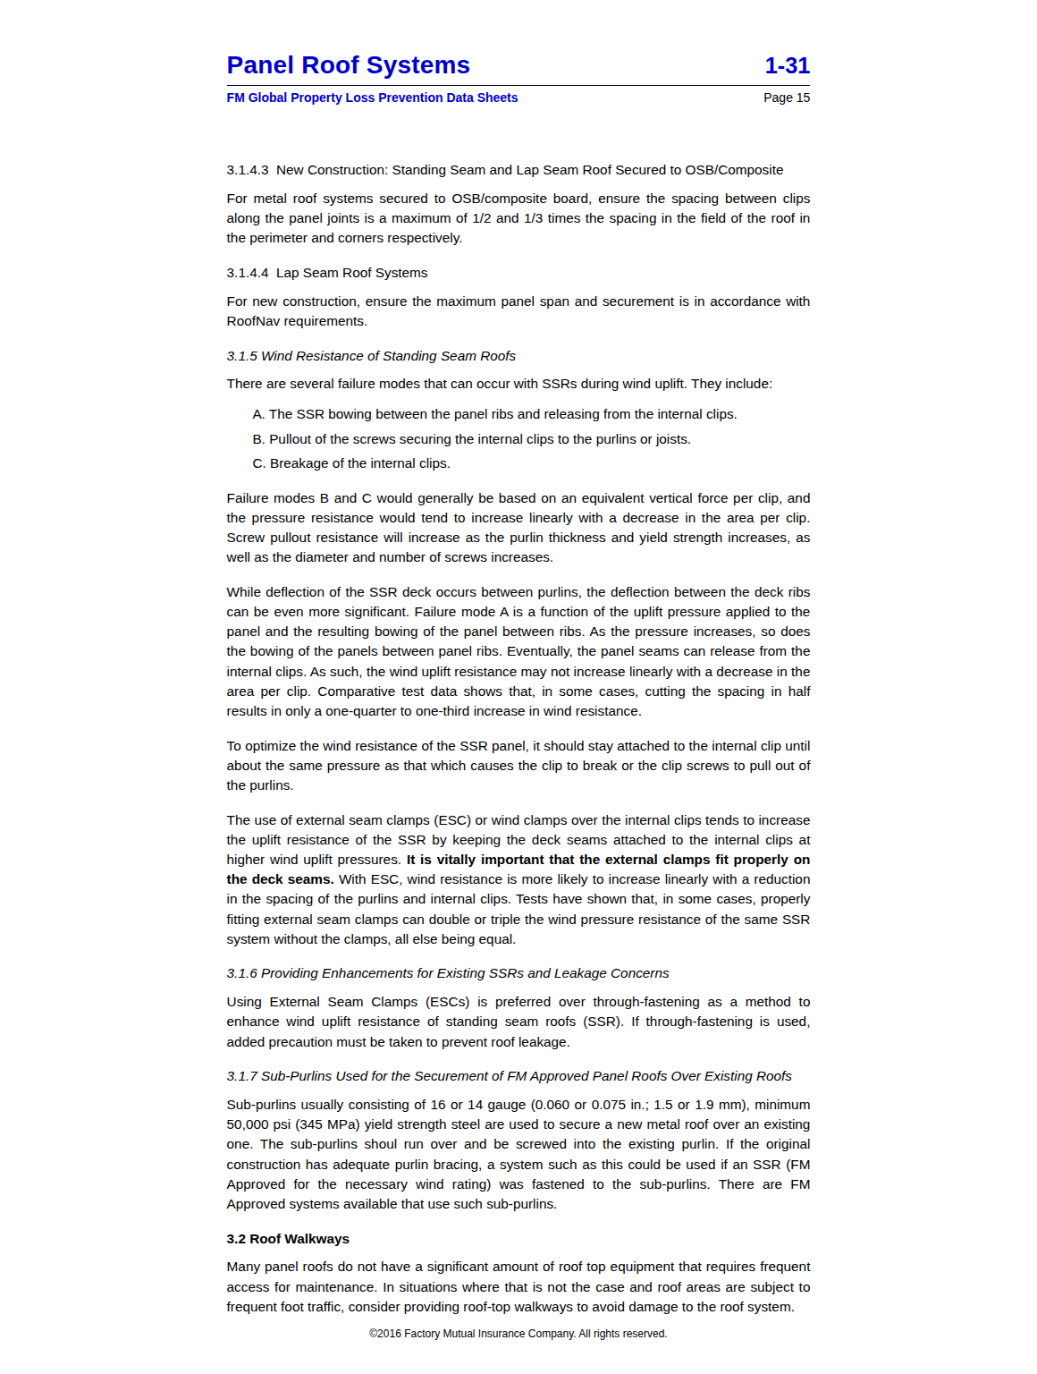Panel Roof Systems
1-31
FM Global Property Loss Prevention Data Sheets
Page 15
3.1.4.3 New Construction: Standing Seam and Lap Seam Roof Secured to OSB/Composite
For metal roof systems secured to OSB/composite board, ensure the spacing between clips along the panel joints is a maximum of 1/2 and 1/3 times the spacing in the field of the roof in the perimeter and corners respectively.
3.1.4.4 Lap Seam Roof Systems
For new construction, ensure the maximum panel span and securement is in accordance with RoofNav requirements.
3.1.5 Wind Resistance of Standing Seam Roofs
There are several failure modes that can occur with SSRs during wind uplift. They include:
A. The SSR bowing between the panel ribs and releasing from the internal clips.
B. Pullout of the screws securing the internal clips to the purlins or joists.
C. Breakage of the internal clips.
Failure modes B and C would generally be based on an equivalent vertical force per clip, and the pressure resistance would tend to increase linearly with a decrease in the area per clip. Screw pullout resistance will increase as the purlin thickness and yield strength increases, as well as the diameter and number of screws increases.
While deflection of the SSR deck occurs between purlins, the deflection between the deck ribs can be even more significant. Failure mode A is a function of the uplift pressure applied to the panel and the resulting bowing of the panel between ribs. As the pressure increases, so does the bowing of the panels between panel ribs. Eventually, the panel seams can release from the internal clips. As such, the wind uplift resistance may not increase linearly with a decrease in the area per clip. Comparative test data shows that, in some cases, cutting the spacing in half results in only a one-quarter to one-third increase in wind resistance.
To optimize the wind resistance of the SSR panel, it should stay attached to the internal clip until about the same pressure as that which causes the clip to break or the clip screws to pull out of the purlins.
The use of external seam clamps (ESC) or wind clamps over the internal clips tends to increase the uplift resistance of the SSR by keeping the deck seams attached to the internal clips at higher wind uplift pressures. It is vitally important that the external clamps fit properly on the deck seams. With ESC, wind resistance is more likely to increase linearly with a reduction in the spacing of the purlins and internal clips. Tests have shown that, in some cases, properly fitting external seam clamps can double or triple the wind pressure resistance of the same SSR system without the clamps, all else being equal.
3.1.6 Providing Enhancements for Existing SSRs and Leakage Concerns
Using External Seam Clamps (ESCs) is preferred over through-fastening as a method to enhance wind uplift resistance of standing seam roofs (SSR). If through-fastening is used, added precaution must be taken to prevent roof leakage.
3.1.7 Sub-Purlins Used for the Securement of FM Approved Panel Roofs Over Existing Roofs
Sub-purlins usually consisting of 16 or 14 gauge (0.060 or 0.075 in.; 1.5 or 1.9 mm), minimum 50,000 psi (345 MPa) yield strength steel are used to secure a new metal roof over an existing one. The sub-purlins shoul run over and be screwed into the existing purlin. If the original construction has adequate purlin bracing, a system such as this could be used if an SSR (FM Approved for the necessary wind rating) was fastened to the sub-purlins. There are FM Approved systems available that use such sub-purlins.
3.2 Roof Walkways
Many panel roofs do not have a significant amount of roof top equipment that requires frequent access for maintenance. In situations where that is not the case and roof areas are subject to frequent foot traffic, consider providing roof-top walkways to avoid damage to the roof system.
©2016 Factory Mutual Insurance Company. All rights reserved.